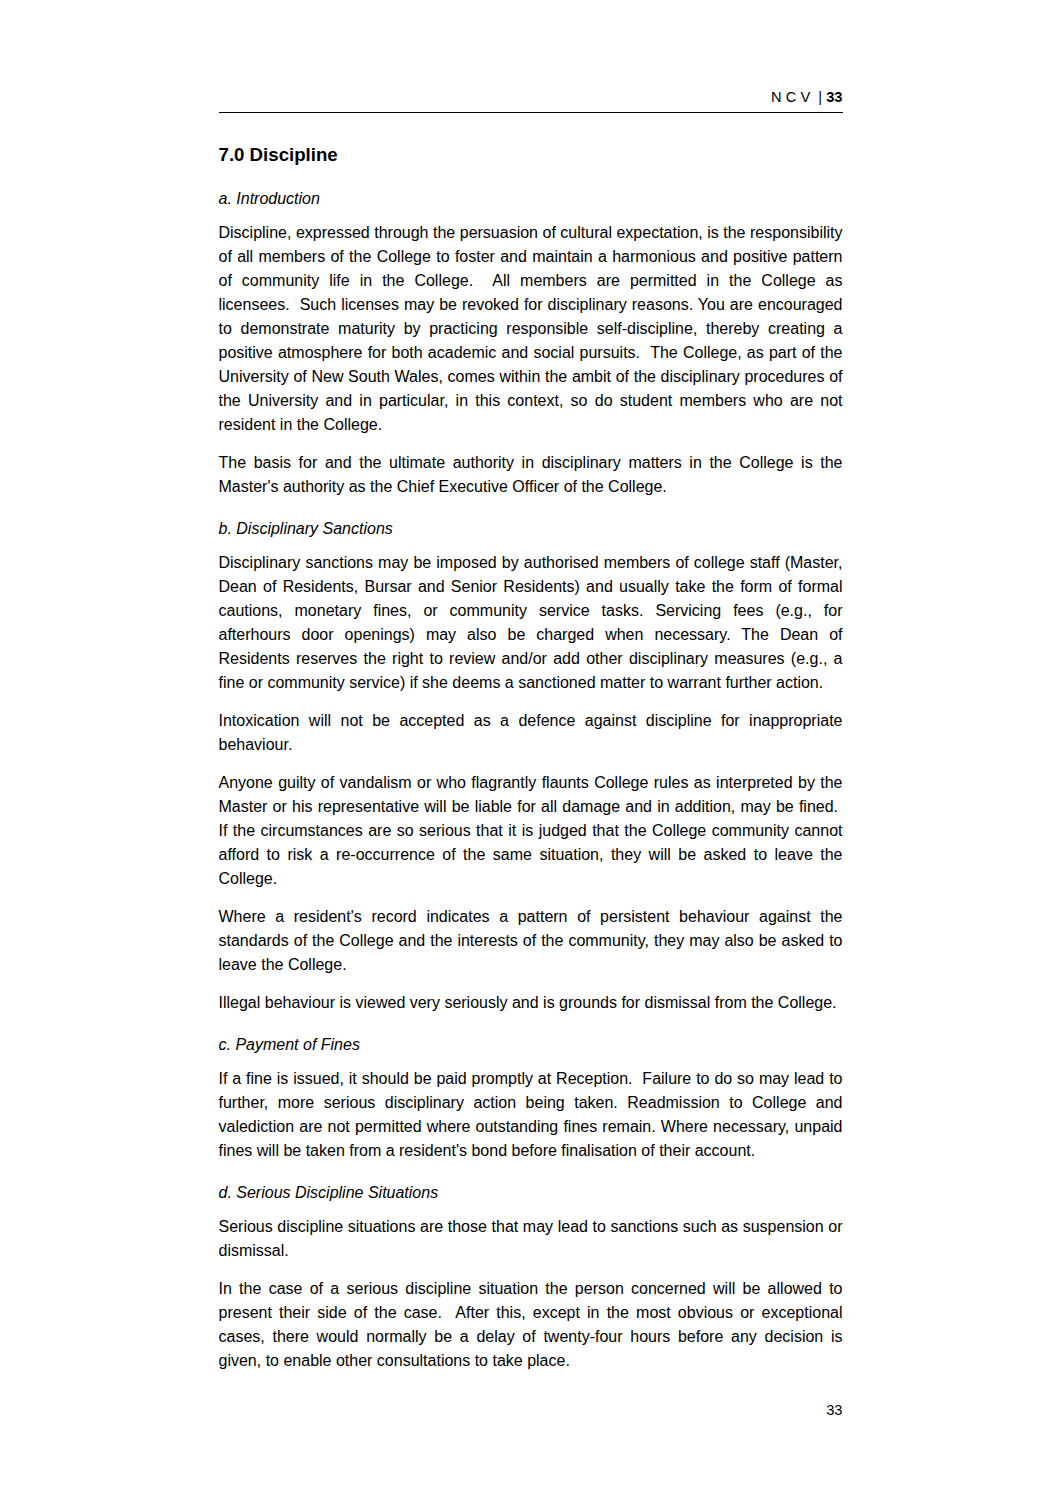N C V | 33
7.0 Discipline
a. Introduction
Discipline, expressed through the persuasion of cultural expectation, is the responsibility of all members of the College to foster and maintain a harmonious and positive pattern of community life in the College. All members are permitted in the College as licensees. Such licenses may be revoked for disciplinary reasons. You are encouraged to demonstrate maturity by practicing responsible self-discipline, thereby creating a positive atmosphere for both academic and social pursuits. The College, as part of the University of New South Wales, comes within the ambit of the disciplinary procedures of the University and in particular, in this context, so do student members who are not resident in the College.
The basis for and the ultimate authority in disciplinary matters in the College is the Master's authority as the Chief Executive Officer of the College.
b. Disciplinary Sanctions
Disciplinary sanctions may be imposed by authorised members of college staff (Master, Dean of Residents, Bursar and Senior Residents) and usually take the form of formal cautions, monetary fines, or community service tasks. Servicing fees (e.g., for afterhours door openings) may also be charged when necessary. The Dean of Residents reserves the right to review and/or add other disciplinary measures (e.g., a fine or community service) if she deems a sanctioned matter to warrant further action.
Intoxication will not be accepted as a defence against discipline for inappropriate behaviour.
Anyone guilty of vandalism or who flagrantly flaunts College rules as interpreted by the Master or his representative will be liable for all damage and in addition, may be fined. If the circumstances are so serious that it is judged that the College community cannot afford to risk a re-occurrence of the same situation, they will be asked to leave the College.
Where a resident's record indicates a pattern of persistent behaviour against the standards of the College and the interests of the community, they may also be asked to leave the College.
Illegal behaviour is viewed very seriously and is grounds for dismissal from the College.
c. Payment of Fines
If a fine is issued, it should be paid promptly at Reception. Failure to do so may lead to further, more serious disciplinary action being taken. Readmission to College and valediction are not permitted where outstanding fines remain. Where necessary, unpaid fines will be taken from a resident's bond before finalisation of their account.
d. Serious Discipline Situations
Serious discipline situations are those that may lead to sanctions such as suspension or dismissal.
In the case of a serious discipline situation the person concerned will be allowed to present their side of the case. After this, except in the most obvious or exceptional cases, there would normally be a delay of twenty-four hours before any decision is given, to enable other consultations to take place.
33